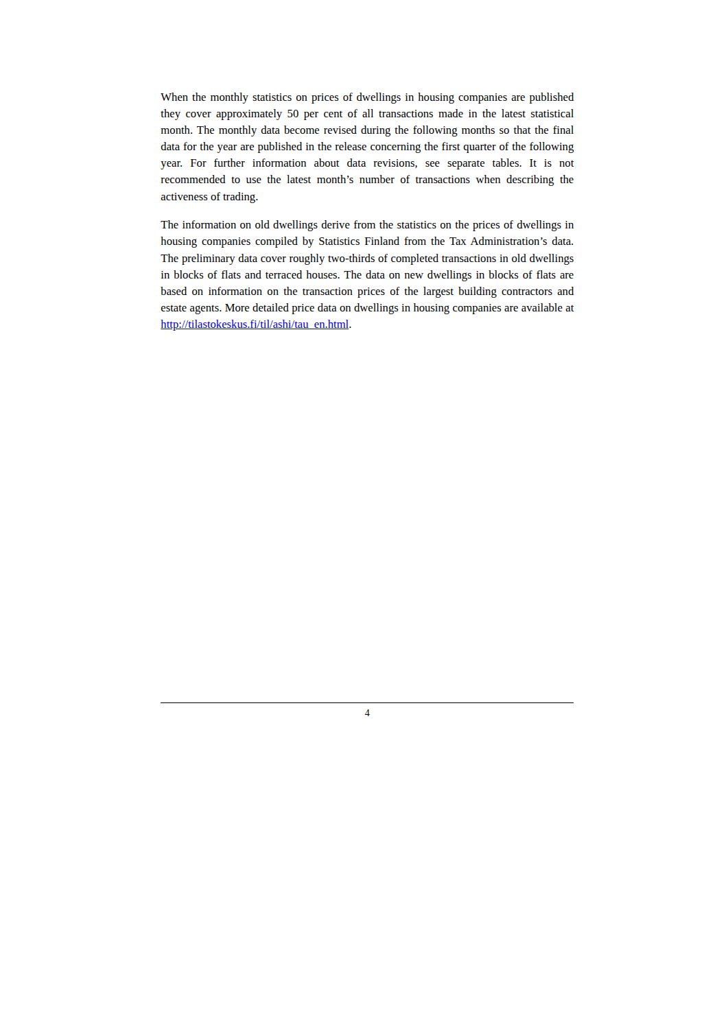When the monthly statistics on prices of dwellings in housing companies are published they cover approximately 50 per cent of all transactions made in the latest statistical month. The monthly data become revised during the following months so that the final data for the year are published in the release concerning the first quarter of the following year. For further information about data revisions, see separate tables. It is not recommended to use the latest month’s number of transactions when describing the activeness of trading.
The information on old dwellings derive from the statistics on the prices of dwellings in housing companies compiled by Statistics Finland from the Tax Administration’s data. The preliminary data cover roughly two-thirds of completed transactions in old dwellings in blocks of flats and terraced houses. The data on new dwellings in blocks of flats are based on information on the transaction prices of the largest building contractors and estate agents. More detailed price data on dwellings in housing companies are available at http://tilastokeskus.fi/til/ashi/tau_en.html.
4